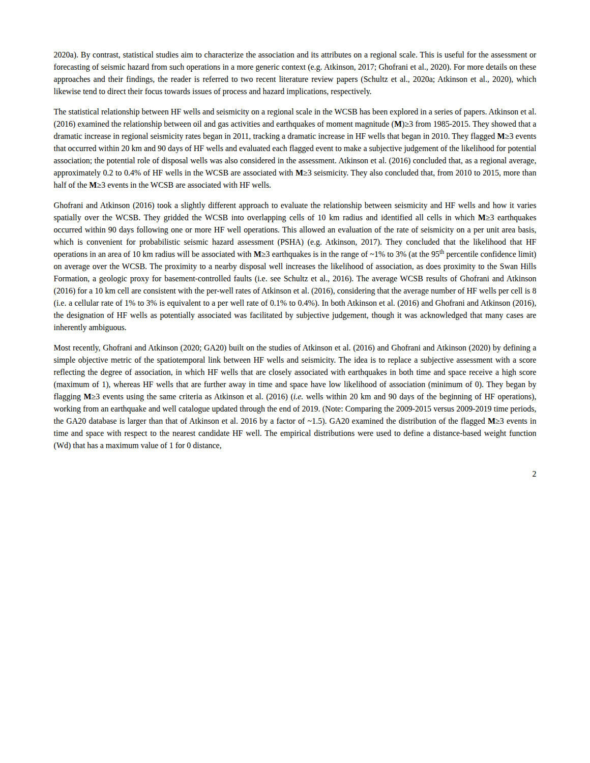2020a). By contrast, statistical studies aim to characterize the association and its attributes on a regional scale. This is useful for the assessment or forecasting of seismic hazard from such operations in a more generic context (e.g. Atkinson, 2017; Ghofrani et al., 2020). For more details on these approaches and their findings, the reader is referred to two recent literature review papers (Schultz et al., 2020a; Atkinson et al., 2020), which likewise tend to direct their focus towards issues of process and hazard implications, respectively.
The statistical relationship between HF wells and seismicity on a regional scale in the WCSB has been explored in a series of papers. Atkinson et al. (2016) examined the relationship between oil and gas activities and earthquakes of moment magnitude (M)≥3 from 1985-2015. They showed that a dramatic increase in regional seismicity rates began in 2011, tracking a dramatic increase in HF wells that began in 2010. They flagged M≥3 events that occurred within 20 km and 90 days of HF wells and evaluated each flagged event to make a subjective judgement of the likelihood for potential association; the potential role of disposal wells was also considered in the assessment. Atkinson et al. (2016) concluded that, as a regional average, approximately 0.2 to 0.4% of HF wells in the WCSB are associated with M≥3 seismicity. They also concluded that, from 2010 to 2015, more than half of the M≥3 events in the WCSB are associated with HF wells.
Ghofrani and Atkinson (2016) took a slightly different approach to evaluate the relationship between seismicity and HF wells and how it varies spatially over the WCSB. They gridded the WCSB into overlapping cells of 10 km radius and identified all cells in which M≥3 earthquakes occurred within 90 days following one or more HF well operations. This allowed an evaluation of the rate of seismicity on a per unit area basis, which is convenient for probabilistic seismic hazard assessment (PSHA) (e.g. Atkinson, 2017). They concluded that the likelihood that HF operations in an area of 10 km radius will be associated with M≥3 earthquakes is in the range of ~1% to 3% (at the 95th percentile confidence limit) on average over the WCSB. The proximity to a nearby disposal well increases the likelihood of association, as does proximity to the Swan Hills Formation, a geologic proxy for basement-controlled faults (i.e. see Schultz et al., 2016). The average WCSB results of Ghofrani and Atkinson (2016) for a 10 km cell are consistent with the per-well rates of Atkinson et al. (2016), considering that the average number of HF wells per cell is 8 (i.e. a cellular rate of 1% to 3% is equivalent to a per well rate of 0.1% to 0.4%). In both Atkinson et al. (2016) and Ghofrani and Atkinson (2016), the designation of HF wells as potentially associated was facilitated by subjective judgement, though it was acknowledged that many cases are inherently ambiguous.
Most recently, Ghofrani and Atkinson (2020; GA20) built on the studies of Atkinson et al. (2016) and Ghofrani and Atkinson (2020) by defining a simple objective metric of the spatiotemporal link between HF wells and seismicity. The idea is to replace a subjective assessment with a score reflecting the degree of association, in which HF wells that are closely associated with earthquakes in both time and space receive a high score (maximum of 1), whereas HF wells that are further away in time and space have low likelihood of association (minimum of 0). They began by flagging M≥3 events using the same criteria as Atkinson et al. (2016) (i.e. wells within 20 km and 90 days of the beginning of HF operations), working from an earthquake and well catalogue updated through the end of 2019. (Note: Comparing the 2009-2015 versus 2009-2019 time periods, the GA20 database is larger than that of Atkinson et al. 2016 by a factor of ~1.5). GA20 examined the distribution of the flagged M≥3 events in time and space with respect to the nearest candidate HF well. The empirical distributions were used to define a distance-based weight function (Wd) that has a maximum value of 1 for 0 distance,
2